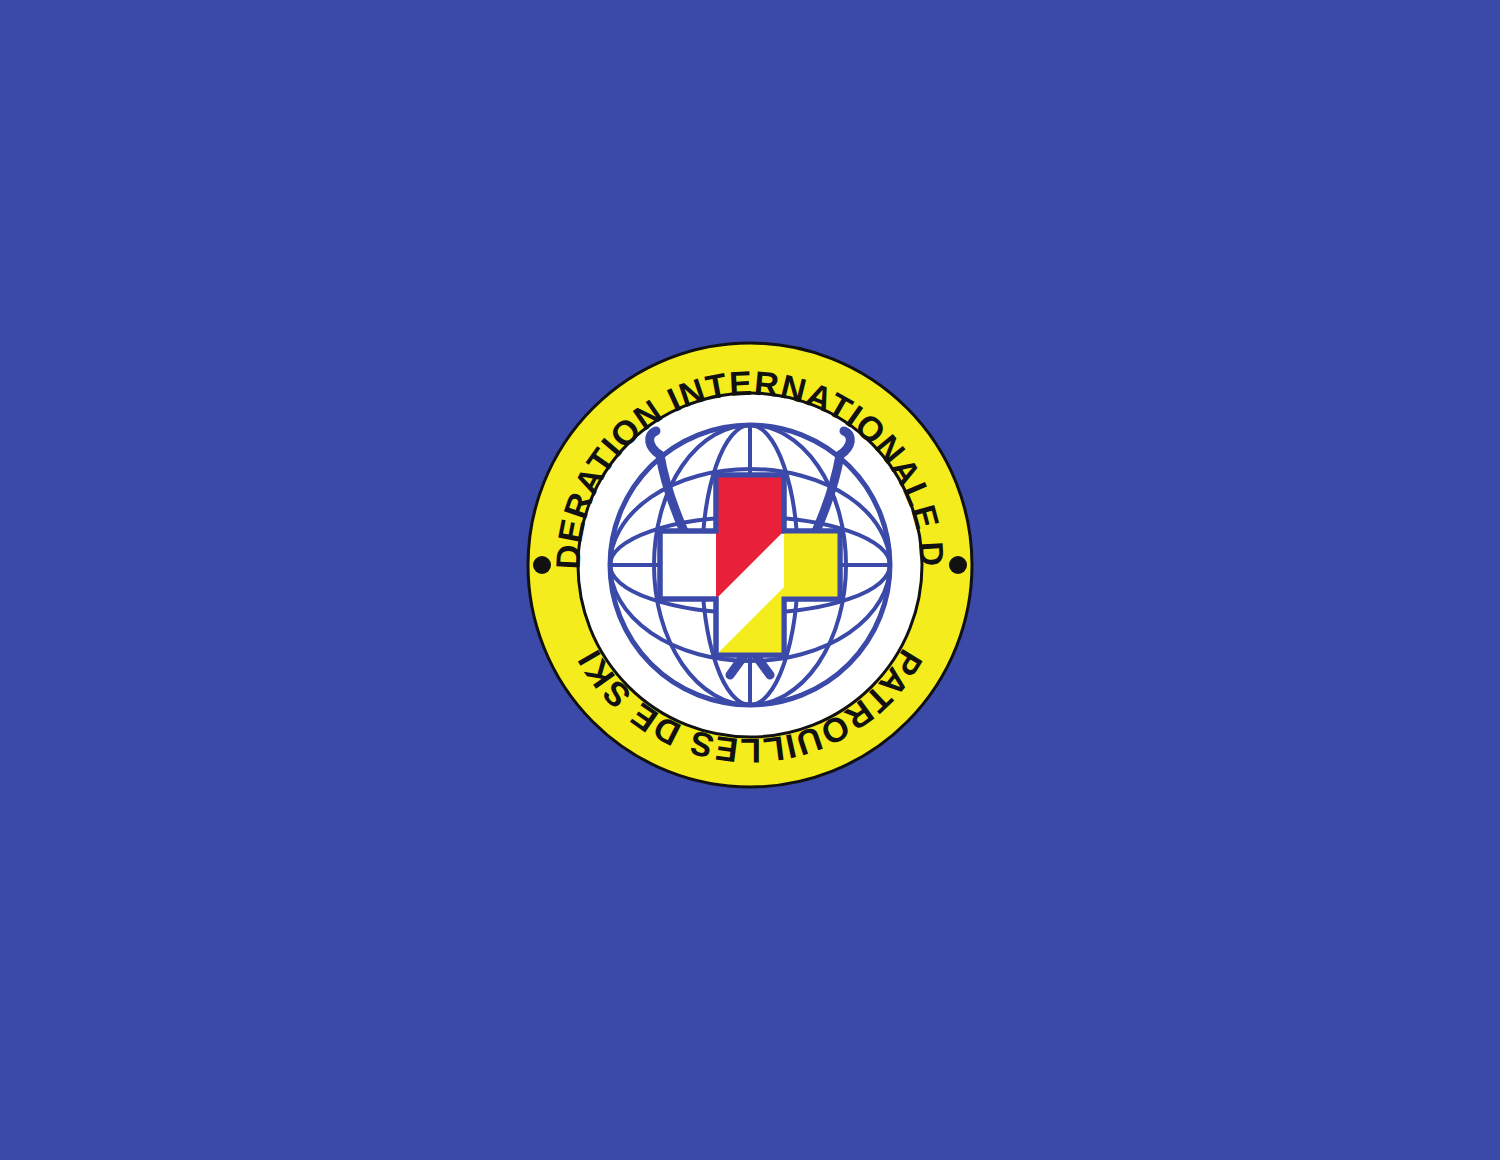FEDERATION INTERNATIONALE DES PATROUILLES DE SKI